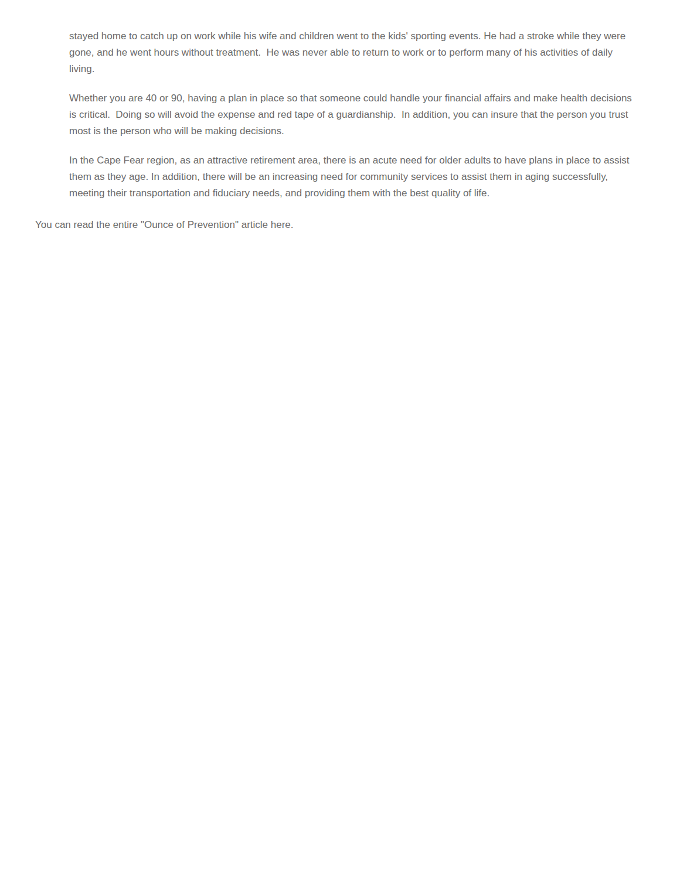stayed home to catch up on work while his wife and children went to the kids' sporting events. He had a stroke while they were gone, and he went hours without treatment. He was never able to return to work or to perform many of his activities of daily living.
Whether you are 40 or 90, having a plan in place so that someone could handle your financial affairs and make health decisions is critical. Doing so will avoid the expense and red tape of a guardianship. In addition, you can insure that the person you trust most is the person who will be making decisions.
In the Cape Fear region, as an attractive retirement area, there is an acute need for older adults to have plans in place to assist them as they age. In addition, there will be an increasing need for community services to assist them in aging successfully, meeting their transportation and fiduciary needs, and providing them with the best quality of life.
You can read the entire "Ounce of Prevention" article here.